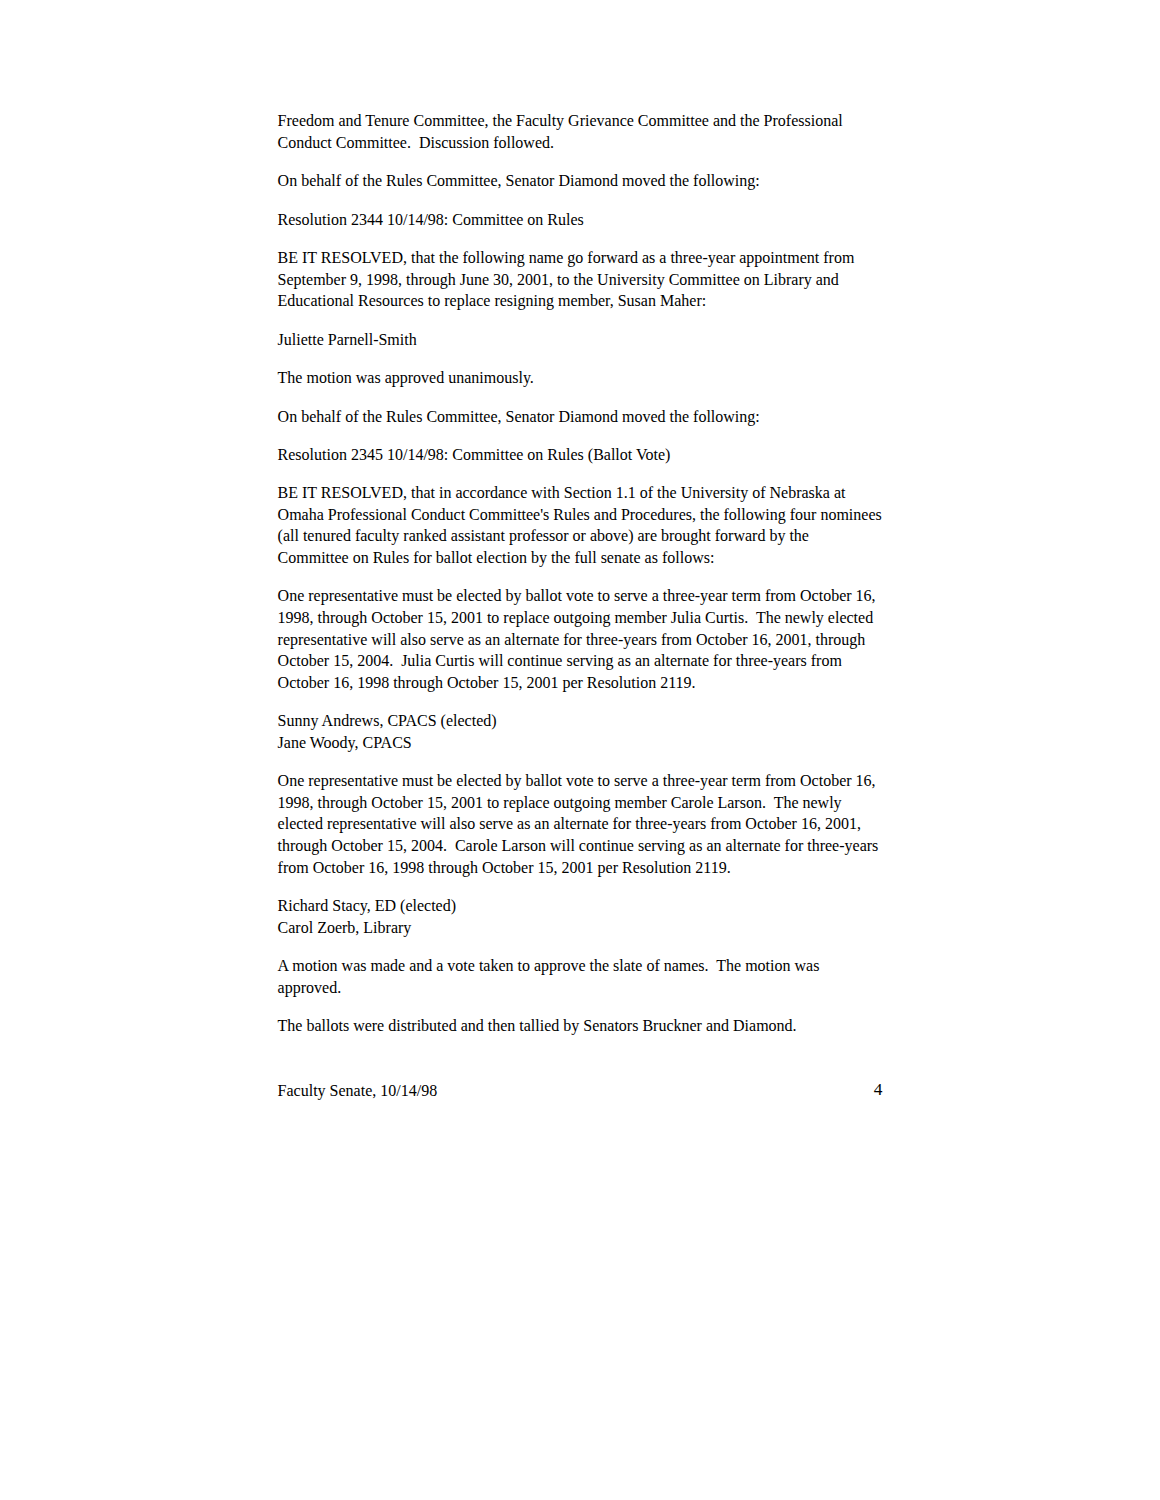Freedom and Tenure Committee, the Faculty Grievance Committee and the Professional Conduct Committee. Discussion followed.
On behalf of the Rules Committee, Senator Diamond moved the following:
Resolution 2344 10/14/98: Committee on Rules
BE IT RESOLVED, that the following name go forward as a three-year appointment from September 9, 1998, through June 30, 2001, to the University Committee on Library and Educational Resources to replace resigning member, Susan Maher:
Juliette Parnell-Smith
The motion was approved unanimously.
On behalf of the Rules Committee, Senator Diamond moved the following:
Resolution 2345 10/14/98: Committee on Rules (Ballot Vote)
BE IT RESOLVED, that in accordance with Section 1.1 of the University of Nebraska at Omaha Professional Conduct Committee's Rules and Procedures, the following four nominees (all tenured faculty ranked assistant professor or above) are brought forward by the Committee on Rules for ballot election by the full senate as follows:
One representative must be elected by ballot vote to serve a three-year term from October 16, 1998, through October 15, 2001 to replace outgoing member Julia Curtis. The newly elected representative will also serve as an alternate for three-years from October 16, 2001, through October 15, 2004. Julia Curtis will continue serving as an alternate for three-years from October 16, 1998 through October 15, 2001 per Resolution 2119.
Sunny Andrews, CPACS (elected)
Jane Woody, CPACS
One representative must be elected by ballot vote to serve a three-year term from October 16, 1998, through October 15, 2001 to replace outgoing member Carole Larson. The newly elected representative will also serve as an alternate for three-years from October 16, 2001, through October 15, 2004. Carole Larson will continue serving as an alternate for three-years from October 16, 1998 through October 15, 2001 per Resolution 2119.
Richard Stacy, ED (elected)
Carol Zoerb, Library
A motion was made and a vote taken to approve the slate of names. The motion was approved.
The ballots were distributed and then tallied by Senators Bruckner and Diamond.
Faculty Senate, 10/14/98 4